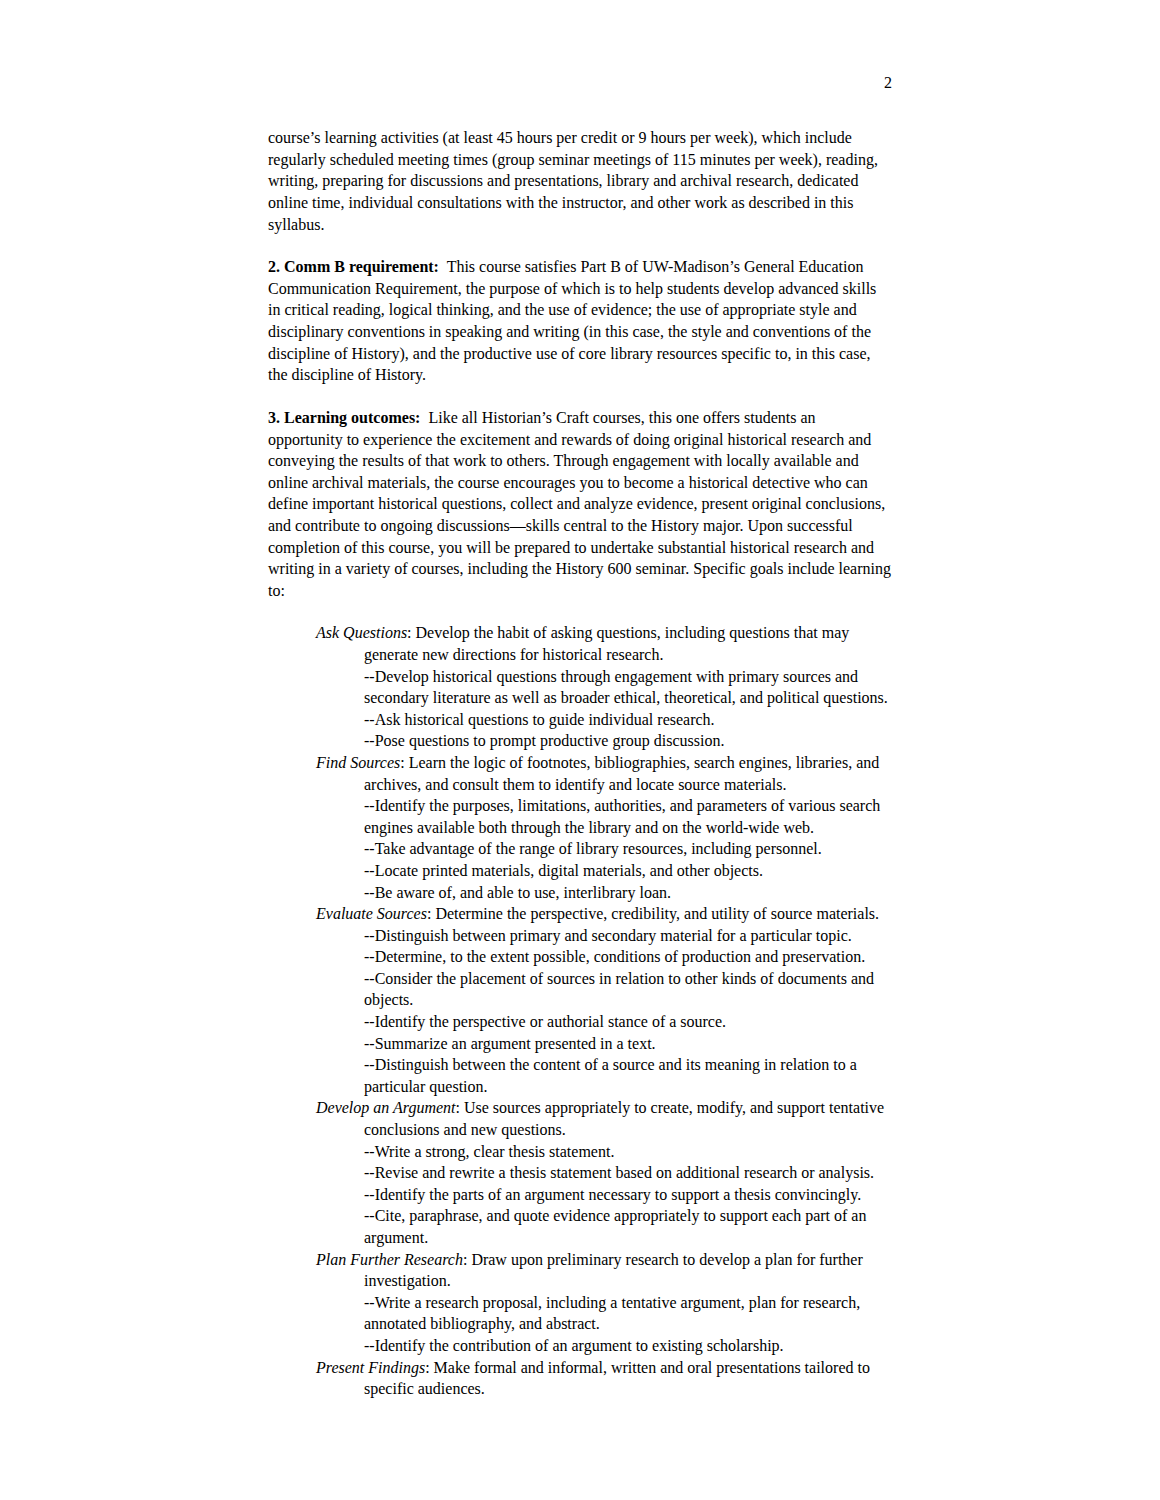2
course’s learning activities (at least 45 hours per credit or 9 hours per week), which include regularly scheduled meeting times (group seminar meetings of 115 minutes per week), reading, writing, preparing for discussions and presentations, library and archival research, dedicated online time, individual consultations with the instructor, and other work as described in this syllabus.
2. Comm B requirement: This course satisfies Part B of UW-Madison’s General Education Communication Requirement, the purpose of which is to help students develop advanced skills in critical reading, logical thinking, and the use of evidence; the use of appropriate style and disciplinary conventions in speaking and writing (in this case, the style and conventions of the discipline of History), and the productive use of core library resources specific to, in this case, the discipline of History.
3. Learning outcomes: Like all Historian’s Craft courses, this one offers students an opportunity to experience the excitement and rewards of doing original historical research and conveying the results of that work to others. Through engagement with locally available and online archival materials, the course encourages you to become a historical detective who can define important historical questions, collect and analyze evidence, present original conclusions, and contribute to ongoing discussions—skills central to the History major. Upon successful completion of this course, you will be prepared to undertake substantial historical research and writing in a variety of courses, including the History 600 seminar. Specific goals include learning to:
Ask Questions: Develop the habit of asking questions, including questions that may generate new directions for historical research.
--Develop historical questions through engagement with primary sources and secondary literature as well as broader ethical, theoretical, and political questions.
--Ask historical questions to guide individual research.
--Pose questions to prompt productive group discussion.
Find Sources: Learn the logic of footnotes, bibliographies, search engines, libraries, and archives, and consult them to identify and locate source materials.
--Identify the purposes, limitations, authorities, and parameters of various search engines available both through the library and on the world-wide web.
--Take advantage of the range of library resources, including personnel.
--Locate printed materials, digital materials, and other objects.
--Be aware of, and able to use, interlibrary loan.
Evaluate Sources: Determine the perspective, credibility, and utility of source materials.
--Distinguish between primary and secondary material for a particular topic.
--Determine, to the extent possible, conditions of production and preservation.
--Consider the placement of sources in relation to other kinds of documents and objects.
--Identify the perspective or authorial stance of a source.
--Summarize an argument presented in a text.
--Distinguish between the content of a source and its meaning in relation to a particular question.
Develop an Argument: Use sources appropriately to create, modify, and support tentative conclusions and new questions.
--Write a strong, clear thesis statement.
--Revise and rewrite a thesis statement based on additional research or analysis.
--Identify the parts of an argument necessary to support a thesis convincingly.
--Cite, paraphrase, and quote evidence appropriately to support each part of an argument.
Plan Further Research: Draw upon preliminary research to develop a plan for further investigation.
--Write a research proposal, including a tentative argument, plan for research, annotated bibliography, and abstract.
--Identify the contribution of an argument to existing scholarship.
Present Findings: Make formal and informal, written and oral presentations tailored to specific audiences.